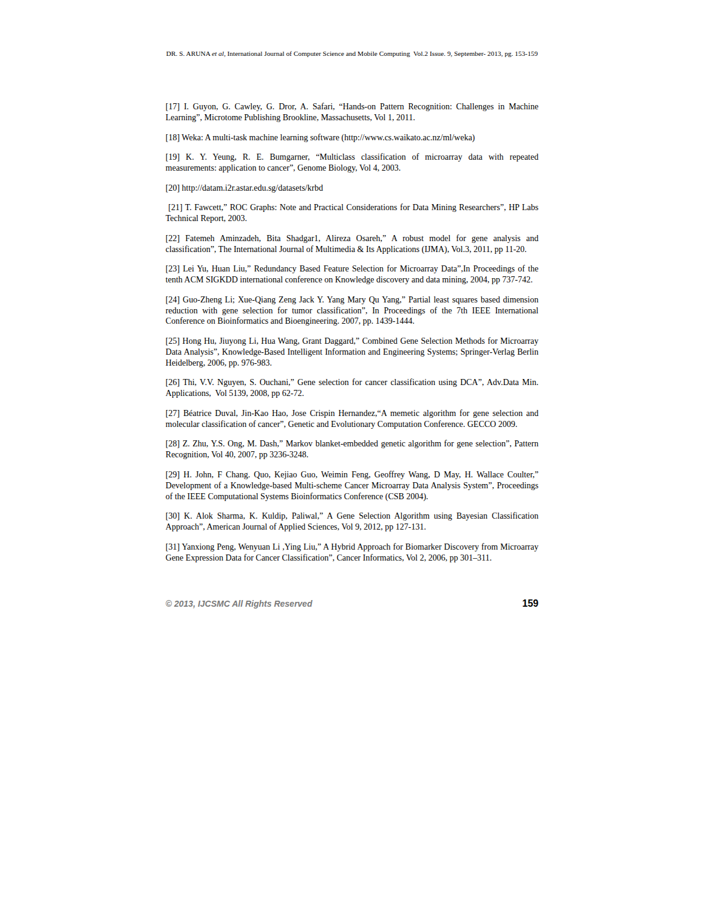DR. S. ARUNA et al, International Journal of Computer Science and Mobile Computing Vol.2 Issue. 9, September- 2013, pg. 153-159
[17] I. Guyon, G. Cawley, G. Dror, A. Safari, “Hands-on Pattern Recognition: Challenges in Machine Learning”, Microtome Publishing Brookline, Massachusetts, Vol 1, 2011.
[18] Weka: A multi-task machine learning software (http://www.cs.waikato.ac.nz/ml/weka)
[19] K. Y. Yeung, R. E. Bumgarner, “Multiclass classification of microarray data with repeated measurements: application to cancer”, Genome Biology, Vol 4, 2003.
[20] http://datam.i2r.astar.edu.sg/datasets/krbd
[21] T. Fawcett,” ROC Graphs: Note and Practical Considerations for Data Mining Researchers”, HP Labs Technical Report, 2003.
[22] Fatemeh Aminzadeh, Bita Shadgar1, Alireza Osareh,” A robust model for gene analysis and classification”, The International Journal of Multimedia & Its Applications (IJMA), Vol.3, 2011, pp 11-20.
[23] Lei Yu, Huan Liu,” Redundancy Based Feature Selection for Microarray Data”,In Proceedings of the tenth ACM SIGKDD international conference on Knowledge discovery and data mining, 2004, pp 737-742.
[24] Guo-Zheng Li; Xue-Qiang Zeng Jack Y. Yang Mary Qu Yang,” Partial least squares based dimension reduction with gene selection for tumor classification”, In Proceedings of the 7th IEEE International Conference on Bioinformatics and Bioengineering. 2007, pp. 1439-1444.
[25] Hong Hu, Jiuyong Li, Hua Wang, Grant Daggard,” Combined Gene Selection Methods for Microarray Data Analysis”, Knowledge-Based Intelligent Information and Engineering Systems; Springer-Verlag Berlin Heidelberg, 2006, pp. 976-983.
[26] Thi, V.V. Nguyen, S. Ouchani,” Gene selection for cancer classification using DCA”, Adv.Data Min. Applications, Vol 5139, 2008, pp 62-72.
[27] Béatrice Duval, Jin-Kao Hao, Jose Crispin Hernandez,“A memetic algorithm for gene selection and molecular classification of cancer”, Genetic and Evolutionary Computation Conference. GECCO 2009.
[28] Z. Zhu, Y.S. Ong, M. Dash,” Markov blanket-embedded genetic algorithm for gene selection”, Pattern Recognition, Vol 40, 2007, pp 3236-3248.
[29] H. John, F Chang. Quo, Kejiao Guo, Weimin Feng, Geoffrey Wang, D May, H. Wallace Coulter,” Development of a Knowledge-based Multi-scheme Cancer Microarray Data Analysis System”, Proceedings of the IEEE Computational Systems Bioinformatics Conference (CSB 2004).
[30] K. Alok Sharma, K. Kuldip, Paliwal,” A Gene Selection Algorithm using Bayesian Classification Approach”, American Journal of Applied Sciences, Vol 9, 2012, pp 127-131.
[31] Yanxiong Peng, Wenyuan Li ,Ying Liu,” A Hybrid Approach for Biomarker Discovery from Microarray Gene Expression Data for Cancer Classification”, Cancer Informatics, Vol 2, 2006, pp 301–311.
© 2013, IJCSMC All Rights Reserved
159